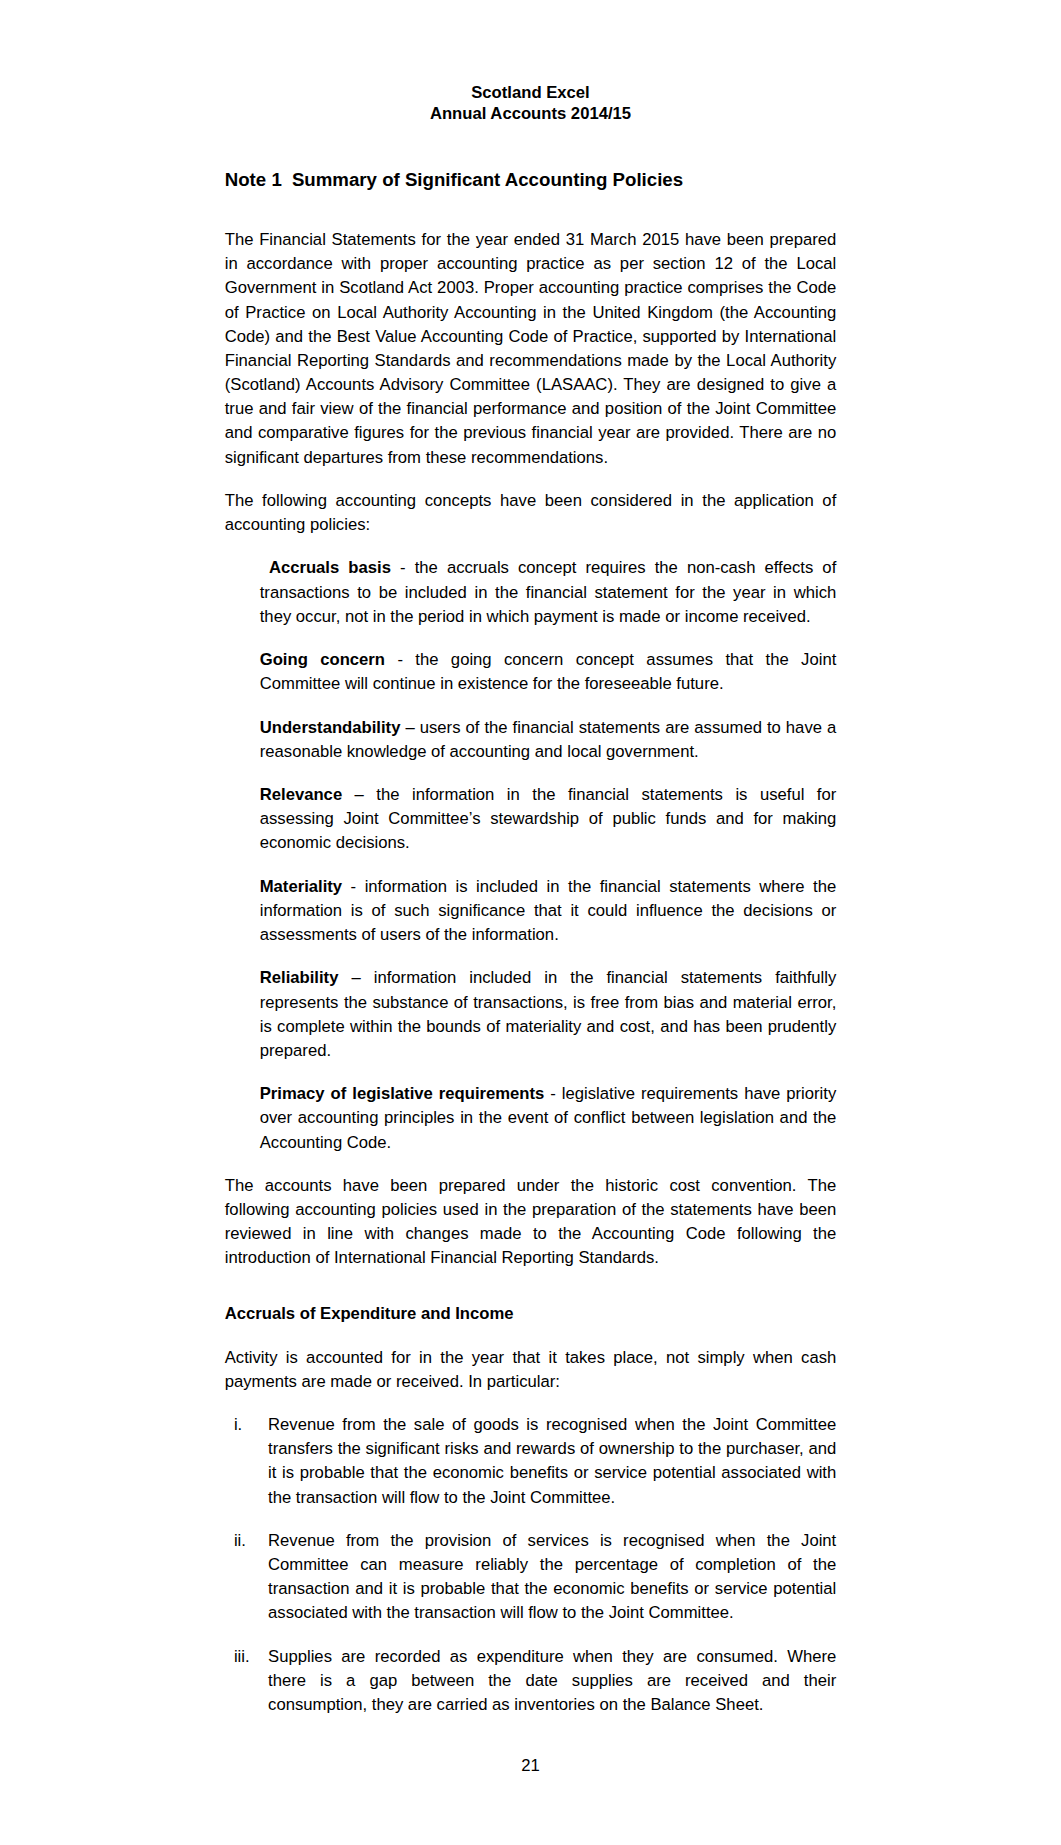Scotland Excel
Annual Accounts 2014/15
Note 1 Summary of Significant Accounting Policies
The Financial Statements for the year ended 31 March 2015 have been prepared in accordance with proper accounting practice as per section 12 of the Local Government in Scotland Act 2003. Proper accounting practice comprises the Code of Practice on Local Authority Accounting in the United Kingdom (the Accounting Code) and the Best Value Accounting Code of Practice, supported by International Financial Reporting Standards and recommendations made by the Local Authority (Scotland) Accounts Advisory Committee (LASAAC). They are designed to give a true and fair view of the financial performance and position of the Joint Committee and comparative figures for the previous financial year are provided. There are no significant departures from these recommendations.
The following accounting concepts have been considered in the application of accounting policies:
Accruals basis - the accruals concept requires the non-cash effects of transactions to be included in the financial statement for the year in which they occur, not in the period in which payment is made or income received.
Going concern - the going concern concept assumes that the Joint Committee will continue in existence for the foreseeable future.
Understandability – users of the financial statements are assumed to have a reasonable knowledge of accounting and local government.
Relevance – the information in the financial statements is useful for assessing Joint Committee’s stewardship of public funds and for making economic decisions.
Materiality - information is included in the financial statements where the information is of such significance that it could influence the decisions or assessments of users of the information.
Reliability – information included in the financial statements faithfully represents the substance of transactions, is free from bias and material error, is complete within the bounds of materiality and cost, and has been prudently prepared.
Primacy of legislative requirements - legislative requirements have priority over accounting principles in the event of conflict between legislation and the Accounting Code.
The accounts have been prepared under the historic cost convention. The following accounting policies used in the preparation of the statements have been reviewed in line with changes made to the Accounting Code following the introduction of International Financial Reporting Standards.
Accruals of Expenditure and Income
Activity is accounted for in the year that it takes place, not simply when cash payments are made or received. In particular:
Revenue from the sale of goods is recognised when the Joint Committee transfers the significant risks and rewards of ownership to the purchaser, and it is probable that the economic benefits or service potential associated with the transaction will flow to the Joint Committee.
Revenue from the provision of services is recognised when the Joint Committee can measure reliably the percentage of completion of the transaction and it is probable that the economic benefits or service potential associated with the transaction will flow to the Joint Committee.
Supplies are recorded as expenditure when they are consumed. Where there is a gap between the date supplies are received and their consumption, they are carried as inventories on the Balance Sheet.
21